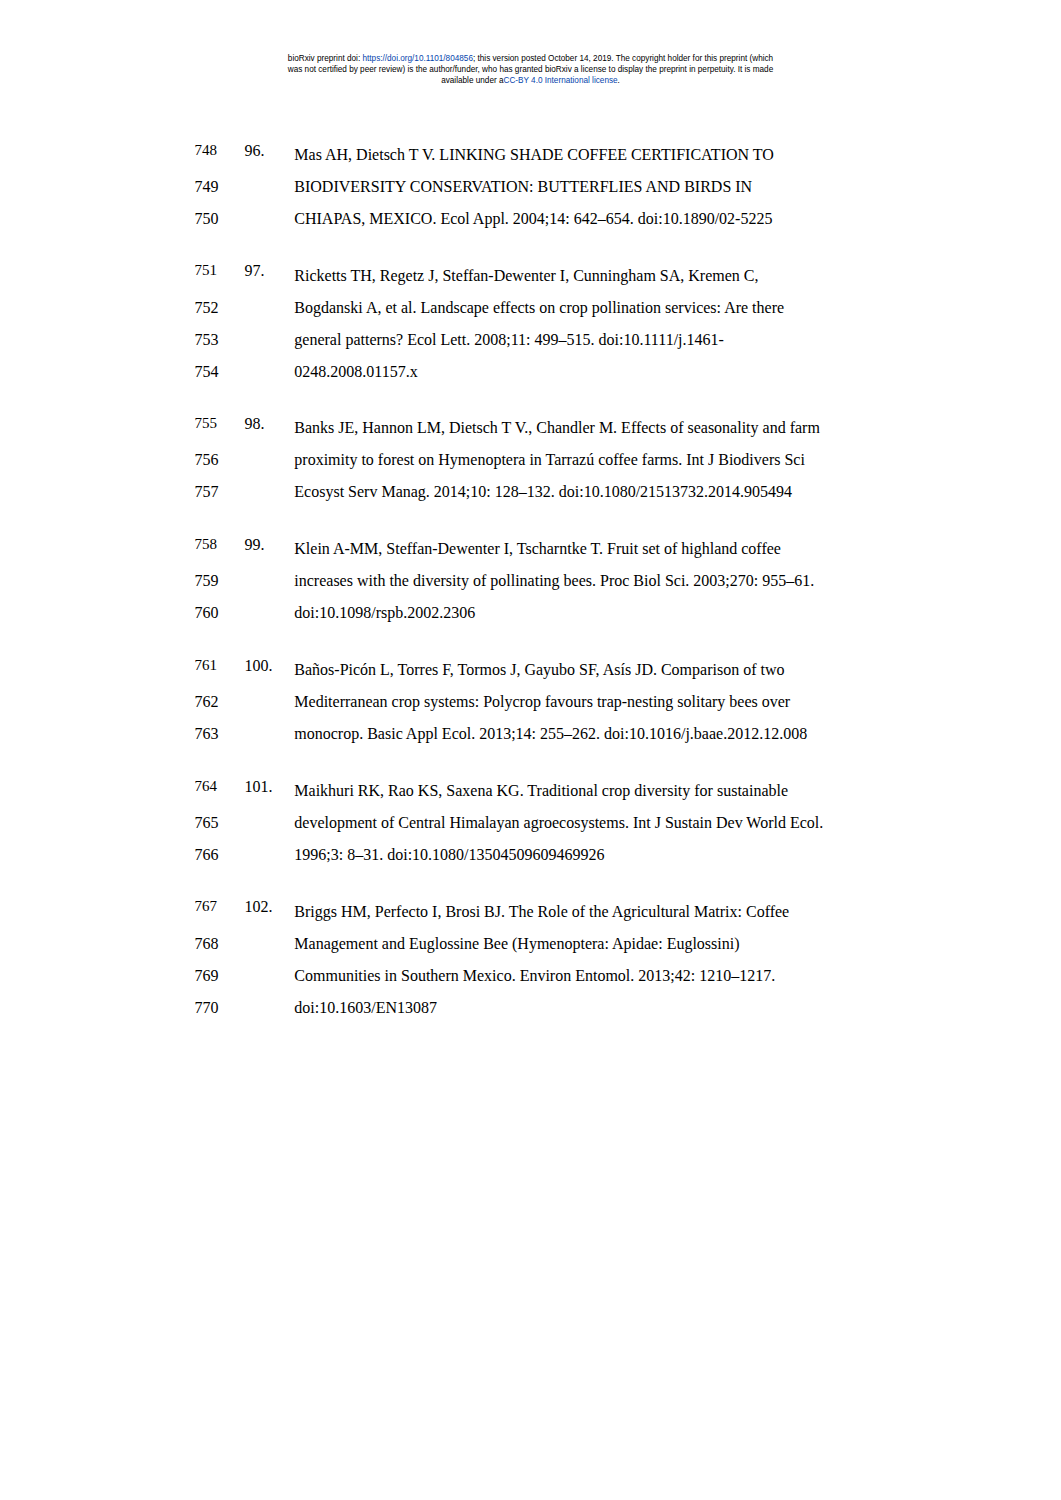bioRxiv preprint doi: https://doi.org/10.1101/804856; this version posted October 14, 2019. The copyright holder for this preprint (which was not certified by peer review) is the author/funder, who has granted bioRxiv a license to display the preprint in perpetuity. It is made available under aCC-BY 4.0 International license.
748
96.
Mas AH, Dietsch T V. LINKING SHADE COFFEE CERTIFICATION TO 749 BIODIVERSITY CONSERVATION: BUTTERFLIES AND BIRDS IN 750 CHIAPAS, MEXICO. Ecol Appl. 2004;14: 642–654. doi:10.1890/02-5225
751
97.
Ricketts TH, Regetz J, Steffan-Dewenter I, Cunningham SA, Kremen C, 752 Bogdanski A, et al. Landscape effects on crop pollination services: Are there 753general patterns? Ecol Lett. 2008;11: 499–515. doi:10.1111/j.1461- 7540248.2008.01157.x
755
98.
Banks JE, Hannon LM, Dietsch T V., Chandler M. Effects of seasonality and farm 756proximity to forest on Hymenoptera in Tarrazú coffee farms. Int J Biodivers Sci 757 Ecosyst Serv Manag. 2014;10: 128–132. doi:10.1080/21513732.2014.905494
758
99.
Klein A-MM, Steffan-Dewenter I, Tscharntke T. Fruit set of highland coffee 759increases with the diversity of pollinating bees. Proc Biol Sci. 2003;270: 955–61. 760doi:10.1098/rspb.2002.2306
761
100.
Baños-Picón L, Torres F, Tormos J, Gayubo SF, Asís JD. Comparison of two 762 Mediterranean crop systems: Polycrop favours trap-nesting solitary bees over 763monocrop. Basic Appl Ecol. 2013;14: 255–262. doi:10.1016/j.baae.2012.12.008
764
101.
Maikhuri RK, Rao KS, Saxena KG. Traditional crop diversity for sustainable 765development of Central Himalayan agroecosystems. Int J Sustain Dev World Ecol. 7661996;3: 8–31. doi:10.1080/13504509609469926
767
102.
Briggs HM, Perfecto I, Brosi BJ. The Role of the Agricultural Matrix: Coffee 768 Management and Euglossine Bee (Hymenoptera: Apidae: Euglossini) 769 Communities in Southern Mexico. Environ Entomol. 2013;42: 1210–1217. 770doi:10.1603/EN13087